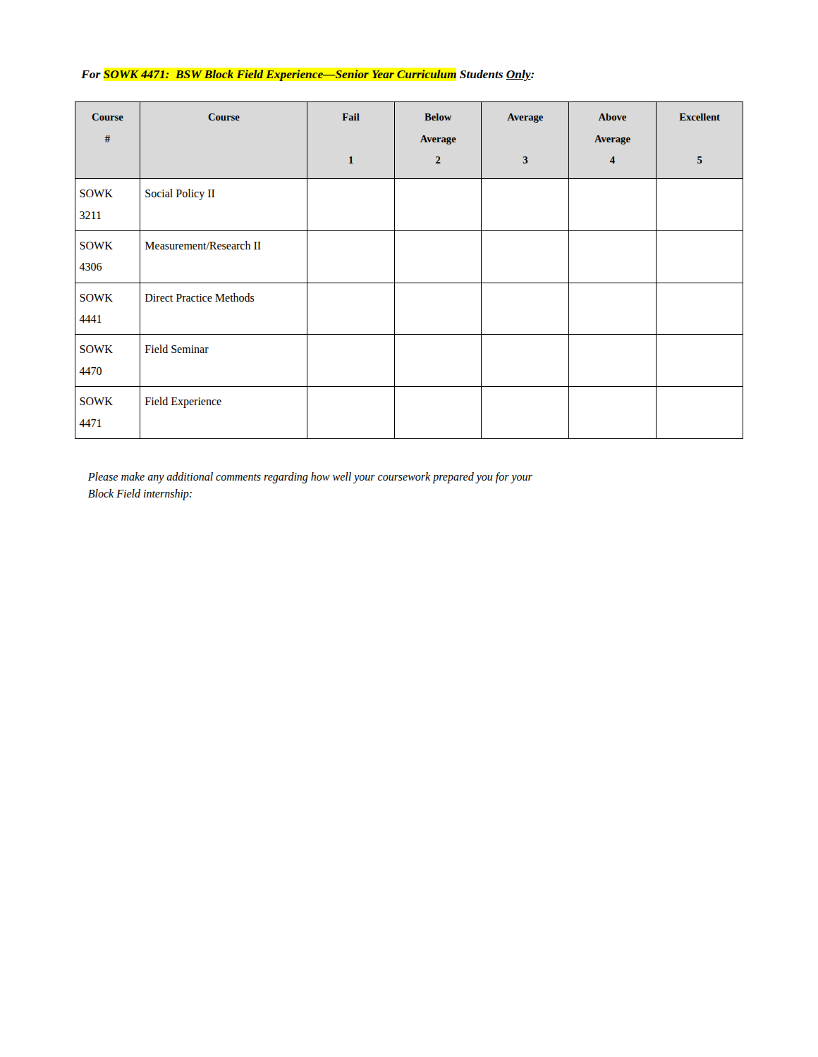For SOWK 4471: BSW Block Field Experience—Senior Year Curriculum Students Only:
| Course # | Course | Fail 1 | Below Average 2 | Average 3 | Above Average 4 | Excellent 5 |
| --- | --- | --- | --- | --- | --- | --- |
| SOWK 3211 | Social Policy II | | | | | |
| SOWK 4306 | Measurement/Research II | | | | | |
| SOWK 4441 | Direct Practice Methods | | | | | |
| SOWK 4470 | Field Seminar | | | | | |
| SOWK 4471 | Field Experience | | | | | |
Please make any additional comments regarding how well your coursework prepared you for your Block Field internship: